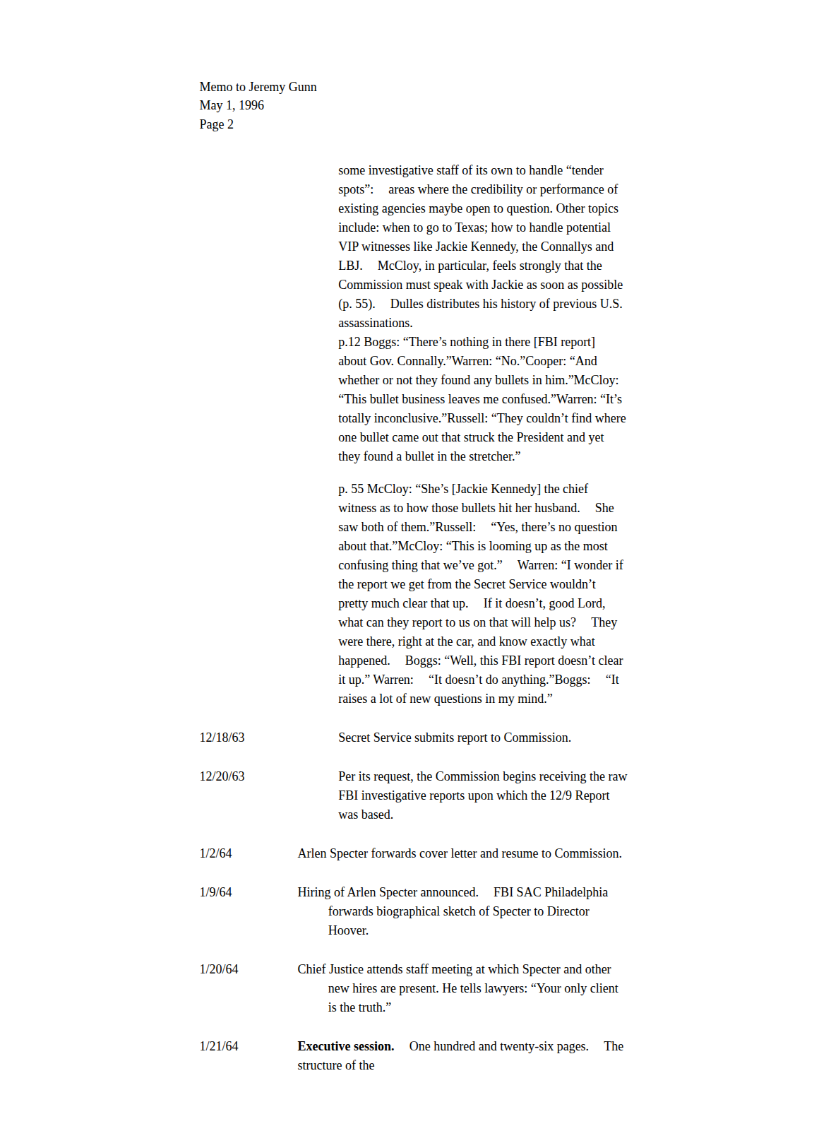Memo to Jeremy Gunn
May 1, 1996
Page 2
some investigative staff of its own to handle “tender spots”: areas where the credibility or performance of existing agencies maybe open to question. Other topics include: when to go to Texas; how to handle potential VIP witnesses like Jackie Kennedy, the Connallys and LBJ. McCloy, in particular, feels strongly that the Commission must speak with Jackie as soon as possible (p. 55). Dulles distributes his history of previous U.S. assassinations.
p.12 Boggs: “There’s nothing in there [FBI report] about Gov. Connally.”Warren: “No.”Cooper: “And whether or not they found any bullets in him.”McCloy: “This bullet business leaves me confused.”Warren: “It’s totally inconclusive.”Russell: “They couldn’t find where one bullet came out that struck the President and yet they found a bullet in the stretcher.”
p. 55 McCloy: “She’s [Jackie Kennedy] the chief witness as to how those bullets hit her husband. She saw both of them.”Russell: “Yes, there’s no question about that.”McCloy: “This is looming up as the most confusing thing that we’ve got.” Warren: “I wonder if the report we get from the Secret Service wouldn’t pretty much clear that up. If it doesn’t, good Lord, what can they report to us on that will help us? They were there, right at the car, and know exactly what happened. Boggs: “Well, this FBI report doesn’t clear it up.” Warren: “It doesn’t do anything.”Boggs: “It raises a lot of new questions in my mind.”
12/18/63
Secret Service submits report to Commission.
12/20/63
Per its request, the Commission begins receiving the raw FBI investigative reports upon which the 12/9 Report was based.
1/2/64
Arlen Specter forwards cover letter and resume to Commission.
1/9/64
Hiring of Arlen Specter announced. FBI SAC Philadelphia forwards biographical sketch of Specter to Director Hoover.
1/20/64
Chief Justice attends staff meeting at which Specter and other new hires are present. He tells lawyers: “Your only client is the truth.”
1/21/64
Executive session. One hundred and twenty-six pages. The structure of the